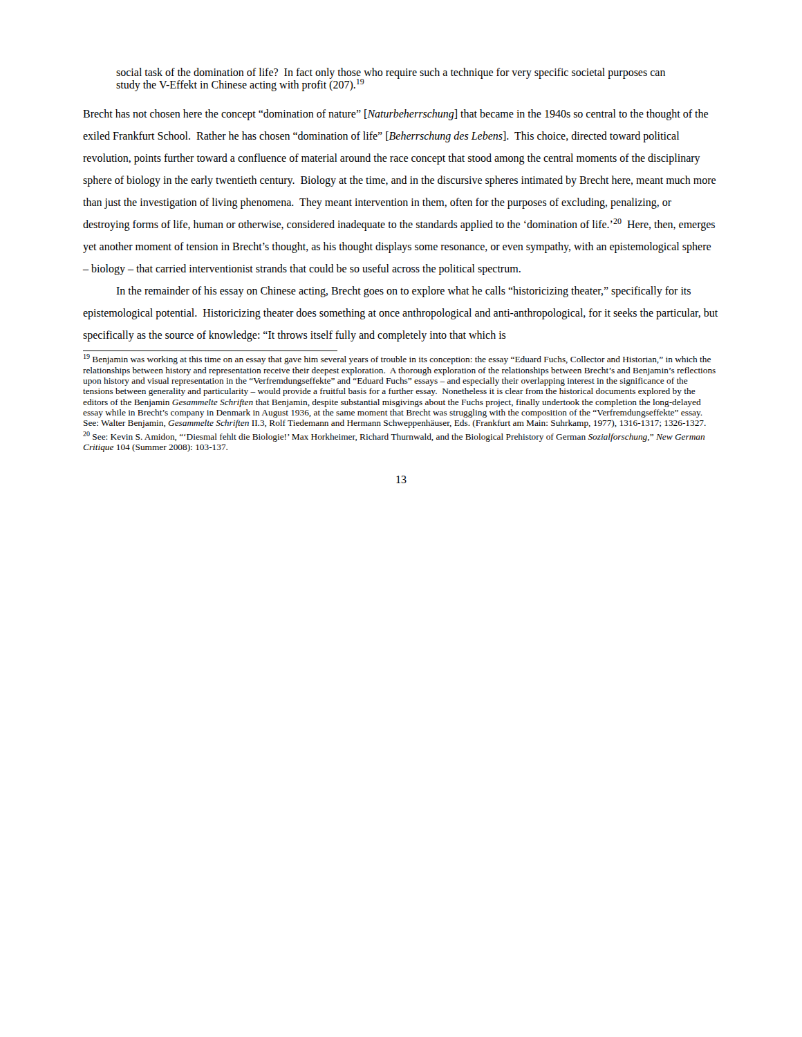social task of the domination of life? In fact only those who require such a technique for very specific societal purposes can study the V-Effekt in Chinese acting with profit (207).19
Brecht has not chosen here the concept “domination of nature” [Naturbeherrschung] that became in the 1940s so central to the thought of the exiled Frankfurt School. Rather he has chosen “domination of life” [Beherrschung des Lebens]. This choice, directed toward political revolution, points further toward a confluence of material around the race concept that stood among the central moments of the disciplinary sphere of biology in the early twentieth century. Biology at the time, and in the discursive spheres intimated by Brecht here, meant much more than just the investigation of living phenomena. They meant intervention in them, often for the purposes of excluding, penalizing, or destroying forms of life, human or otherwise, considered inadequate to the standards applied to the ‘domination of life.’20 Here, then, emerges yet another moment of tension in Brecht’s thought, as his thought displays some resonance, or even sympathy, with an epistemological sphere – biology – that carried interventionist strands that could be so useful across the political spectrum.
In the remainder of his essay on Chinese acting, Brecht goes on to explore what he calls “historicizing theater,” specifically for its epistemological potential. Historicizing theater does something at once anthropological and anti-anthropological, for it seeks the particular, but specifically as the source of knowledge: “It throws itself fully and completely into that which is
19 Benjamin was working at this time on an essay that gave him several years of trouble in its conception: the essay “Eduard Fuchs, Collector and Historian,” in which the relationships between history and representation receive their deepest exploration. A thorough exploration of the relationships between Brecht’s and Benjamin’s reflections upon history and visual representation in the “Verfremdungseffekte” and “Eduard Fuchs” essays – and especially their overlapping interest in the significance of the tensions between generality and particularity – would provide a fruitful basis for a further essay. Nonetheless it is clear from the historical documents explored by the editors of the Benjamin Gesammelte Schriften that Benjamin, despite substantial misgivings about the Fuchs project, finally undertook the completion the long-delayed essay while in Brecht’s company in Denmark in August 1936, at the same moment that Brecht was struggling with the composition of the “Verfremdungseffekte” essay. See: Walter Benjamin, Gesammelte Schriften II.3, Rolf Tiedemann and Hermann Schweppenhäuser, Eds. (Frankfurt am Main: Suhrkamp, 1977), 1316-1317; 1326-1327.
20 See: Kevin S. Amidon, “‘Diesmal fehlt die Biologie!’ Max Horkheimer, Richard Thurnwald, and the Biological Prehistory of German Sozialforschung,” New German Critique 104 (Summer 2008): 103-137.
13